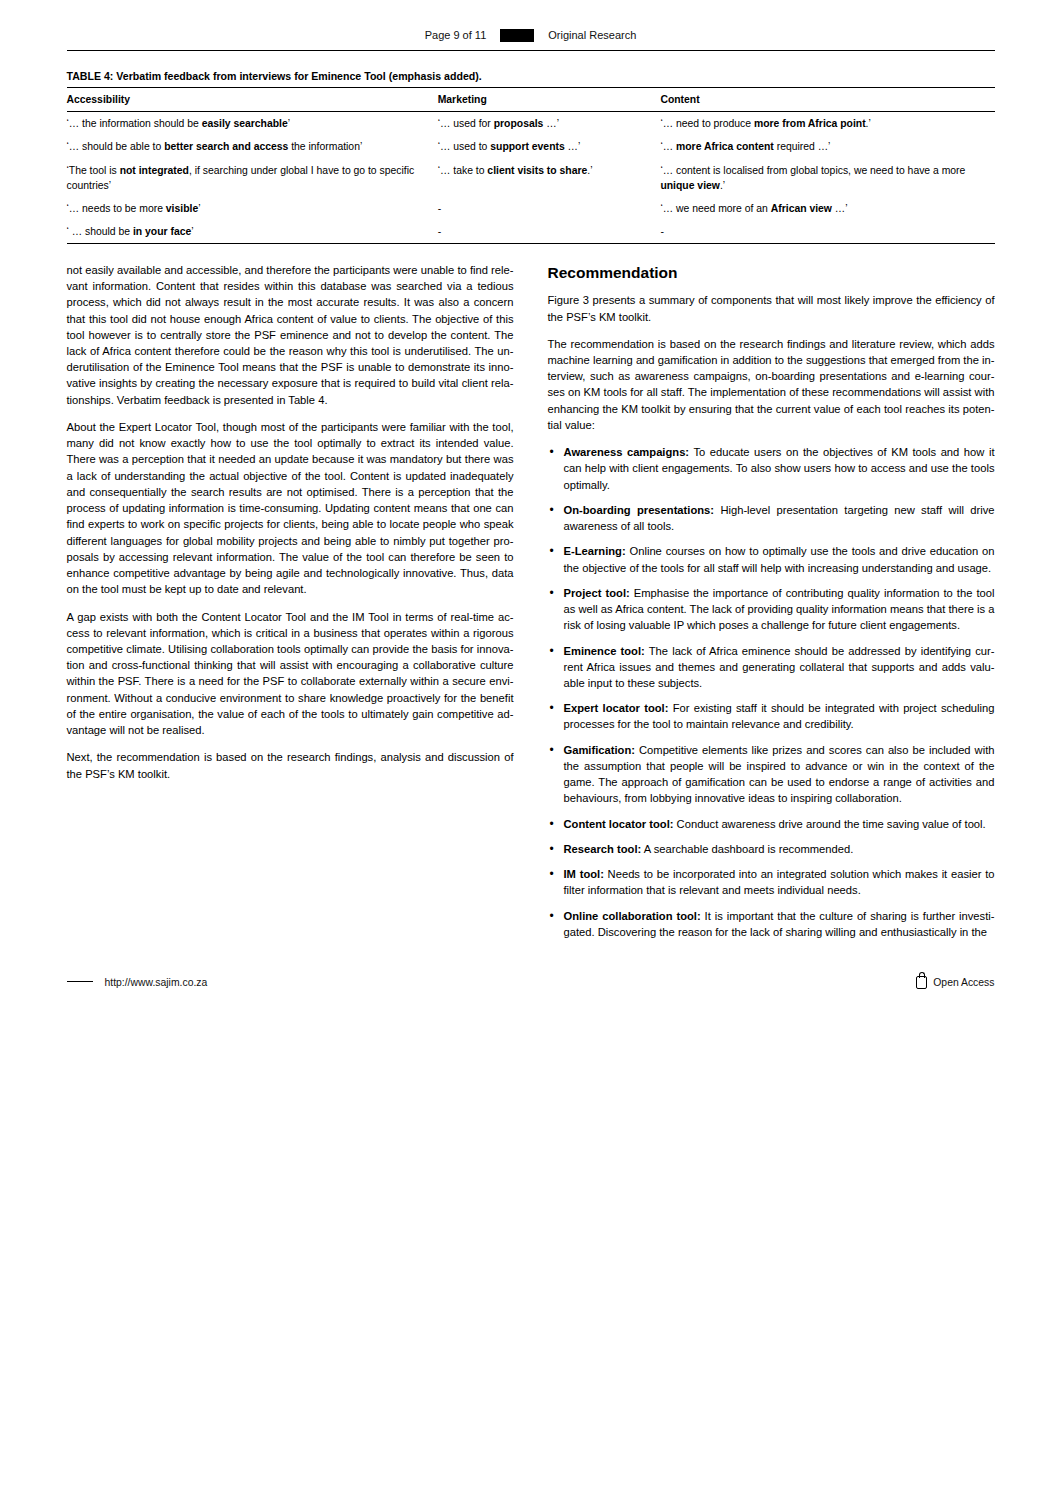Page 9 of 11 Original Research
TABLE 4: Verbatim feedback from interviews for Eminence Tool (emphasis added).
| Accessibility | Marketing | Content |
| --- | --- | --- |
| ‘… the information should be easily searchable ’ | ‘… used for proposals …’ | ‘… need to produce more from Africa point .’ |
| ‘… should be able to better search and access the information’ | ‘… used to support events …’ | ‘… more Africa content required …’ |
| ‘The tool is not integrated , if searching under global I have to go to specific countries’ | ‘… take to client visits to share .’ | ‘… content is localised from global topics, we need to have a more unique view .’ |
| ‘… needs to be more visible ’ | - | ‘… we need more of an African view …’ |
| ‘ … should be in your face ’ | - | - |
not easily available and accessible, and therefore the participants were unable to find relevant information. Content that resides within this database was searched via a tedious process, which did not always result in the most accurate results. It was also a concern that this tool did not house enough Africa content of value to clients. The objective of this tool however is to centrally store the PSF eminence and not to develop the content. The lack of Africa content therefore could be the reason why this tool is underutilised. The underutilisation of the Eminence Tool means that the PSF is unable to demonstrate its innovative insights by creating the necessary exposure that is required to build vital client relationships. Verbatim feedback is presented in Table 4.
About the Expert Locator Tool, though most of the participants were familiar with the tool, many did not know exactly how to use the tool optimally to extract its intended value. There was a perception that it needed an update because it was mandatory but there was a lack of understanding the actual objective of the tool. Content is updated inadequately and consequentially the search results are not optimised. There is a perception that the process of updating information is time-consuming. Updating content means that one can find experts to work on specific projects for clients, being able to locate people who speak different languages for global mobility projects and being able to nimbly put together proposals by accessing relevant information. The value of the tool can therefore be seen to enhance competitive advantage by being agile and technologically innovative. Thus, data on the tool must be kept up to date and relevant.
A gap exists with both the Content Locator Tool and the IM Tool in terms of real-time access to relevant information, which is critical in a business that operates within a rigorous competitive climate. Utilising collaboration tools optimally can provide the basis for innovation and cross-functional thinking that will assist with encouraging a collaborative culture within the PSF. There is a need for the PSF to collaborate externally within a secure environment. Without a conducive environment to share knowledge proactively for the benefit of the entire organisation, the value of each of the tools to ultimately gain competitive advantage will not be realised.
Next, the recommendation is based on the research findings, analysis and discussion of the PSF’s KM toolkit.
Recommendation
Figure 3 presents a summary of components that will most likely improve the efficiency of the PSF’s KM toolkit.
The recommendation is based on the research findings and literature review, which adds machine learning and gamification in addition to the suggestions that emerged from the interview, such as awareness campaigns, on-boarding presentations and e-learning courses on KM tools for all staff. The implementation of these recommendations will assist with enhancing the KM toolkit by ensuring that the current value of each tool reaches its potential value:
Awareness campaigns: To educate users on the objectives of KM tools and how it can help with client engagements. To also show users how to access and use the tools optimally.
On-boarding presentations: High-level presentation targeting new staff will drive awareness of all tools.
E-Learning: Online courses on how to optimally use the tools and drive education on the objective of the tools for all staff will help with increasing understanding and usage.
Project tool: Emphasise the importance of contributing quality information to the tool as well as Africa content. The lack of providing quality information means that there is a risk of losing valuable IP which poses a challenge for future client engagements.
Eminence tool: The lack of Africa eminence should be addressed by identifying current Africa issues and themes and generating collateral that supports and adds valuable input to these subjects.
Expert locator tool: For existing staff it should be integrated with project scheduling processes for the tool to maintain relevance and credibility.
Gamification: Competitive elements like prizes and scores can also be included with the assumption that people will be inspired to advance or win in the context of the game. The approach of gamification can be used to endorse a range of activities and behaviours, from lobbying innovative ideas to inspiring collaboration.
Content locator tool: Conduct awareness drive around the time saving value of tool.
Research tool: A searchable dashboard is recommended.
IM tool: Needs to be incorporated into an integrated solution which makes it easier to filter information that is relevant and meets individual needs.
Online collaboration tool: It is important that the culture of sharing is further investigated. Discovering the reason for the lack of sharing willing and enthusiastically in the
http://www.sajim.co.za Open Access